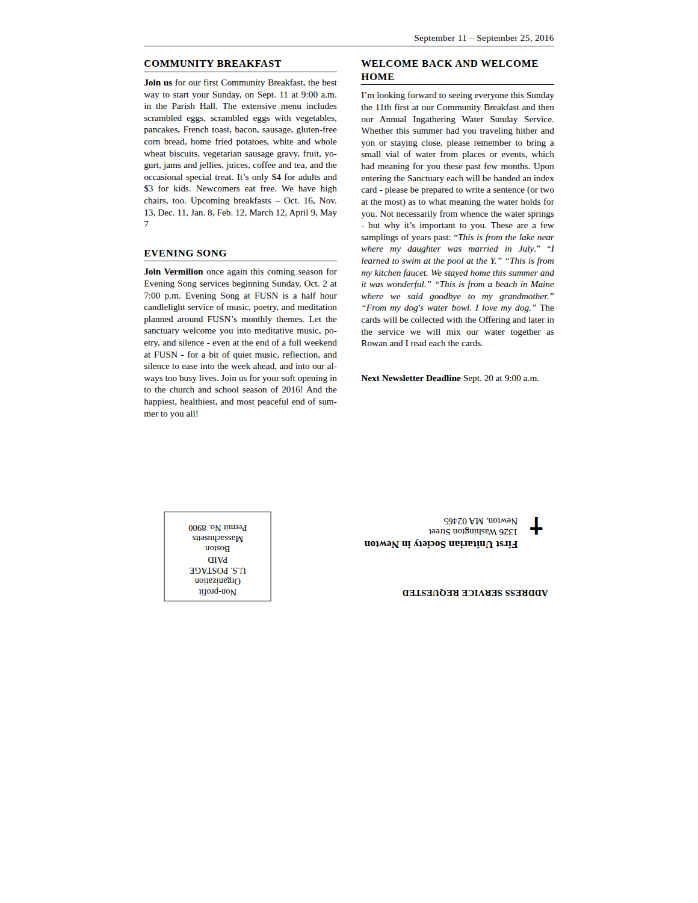September 11 – September 25, 2016
Community Breakfast
Join us for our first Community Breakfast, the best way to start your Sunday, on Sept. 11 at 9:00 a.m. in the Parish Hall. The extensive menu includes scrambled eggs, scrambled eggs with vegetables, pancakes, French toast, bacon, sausage, gluten-free corn bread, home fried potatoes, white and whole wheat biscuits, vegetarian sausage gravy, fruit, yogurt, jams and jellies, juices, coffee and tea, and the occasional special treat. It’s only $4 for adults and $3 for kids. Newcomers eat free. We have high chairs, too. Upcoming breakfasts – Oct. 16, Nov. 13, Dec. 11, Jan. 8, Feb. 12, March 12, April 9, May 7
Evening Song
Join Vermilion once again this coming season for Evening Song services beginning Sunday, Oct. 2 at 7:00 p.m. Evening Song at FUSN is a half hour candlelight service of music, poetry, and meditation planned around FUSN’s monthly themes. Let the sanctuary welcome you into meditative music, poetry, and silence - even at the end of a full weekend at FUSN - for a bit of quiet music, reflection, and silence to ease into the week ahead, and into our always too busy lives. Join us for your soft opening in to the church and school season of 2016! And the happiest, healthiest, and most peaceful end of summer to you all!
Welcome Back and Welcome Home
I’m looking forward to seeing everyone this Sunday the 11th first at our Community Breakfast and then our Annual Ingathering Water Sunday Service. Whether this summer had you traveling hither and yon or staying close, please remember to bring a small vial of water from places or events, which had meaning for you these past few months. Upon entering the Sanctuary each will be handed an index card - please be prepared to write a sentence (or two at the most) as to what meaning the water holds for you. Not necessarily from whence the water springs - but why it’s important to you. These are a few samplings of years past: “This is from the lake near where my daughter was married in July.” “I learned to swim at the pool at the Y.” “This is from my kitchen faucet. We stayed home this summer and it was wonderful.” “This is from a beach in Maine where we said goodbye to my grandmother.” “From my dog's water bowl. I love my dog.” The cards will be collected with the Offering and later in the service we will mix our water together as Rowan and I read each the cards.
Next Newsletter Deadline Sept. 20 at 9:00 a.m.
Non-profit
Organization
U.S. POSTAGE
PAID
Boston
Massachusetts
Permit No. 8900
ADDRESS SERVICE REQUESTED
✝
First Unitarian Society in Newton
1326 Washington Street
Newton, MA 02465